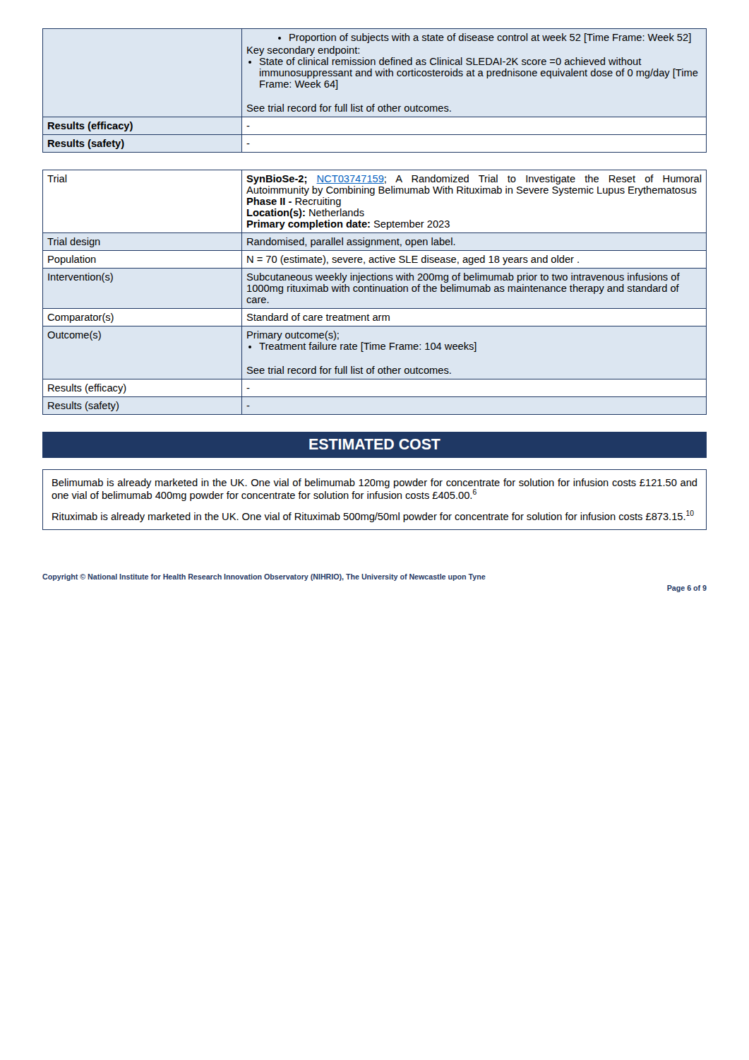| | Proportion of subjects with a state of disease control at week 52 [Time Frame: Week 52] Key secondary endpoint: State of clinical remission defined as Clinical SLEDAI-2K score =0 achieved without immunosuppressant and with corticosteroids at a prednisone equivalent dose of 0 mg/day [Time Frame: Week 64] See trial record for full list of other outcomes. |
| Results (efficacy) | - |
| Results (safety) | - |
| Trial | SynBioSe-2; NCT03747159 ; A Randomized Trial to Investigate the Reset of Humoral Autoimmunity by Combining Belimumab With Rituximab in Severe Systemic Lupus Erythematosus Phase II - Recruiting Location(s): Netherlands Primary completion date: September 2023 |
| Trial design | Randomised, parallel assignment, open label. |
| Population | N = 70 (estimate), severe, active SLE disease, aged 18 years and older . |
| Intervention(s) | Subcutaneous weekly injections with 200mg of belimumab prior to two intravenous infusions of 1000mg rituximab with continuation of the belimumab as maintenance therapy and standard of care. |
| Comparator(s) | Standard of care treatment arm |
| Outcome(s) | Primary outcome(s); Treatment failure rate [Time Frame: 104 weeks] See trial record for full list of other outcomes. |
| Results (efficacy) | - |
| Results (safety) | - |
ESTIMATED COST
Belimumab is already marketed in the UK. One vial of belimumab 120mg powder for concentrate for solution for infusion costs £121.50 and one vial of belimumab 400mg powder for concentrate for solution for infusion costs £405.00.6
Rituximab is already marketed in the UK. One vial of Rituximab 500mg/50ml powder for concentrate for solution for infusion costs £873.15.10
Copyright © National Institute for Health Research Innovation Observatory (NIHRIO), The University of Newcastle upon Tyne
Page 6 of 9